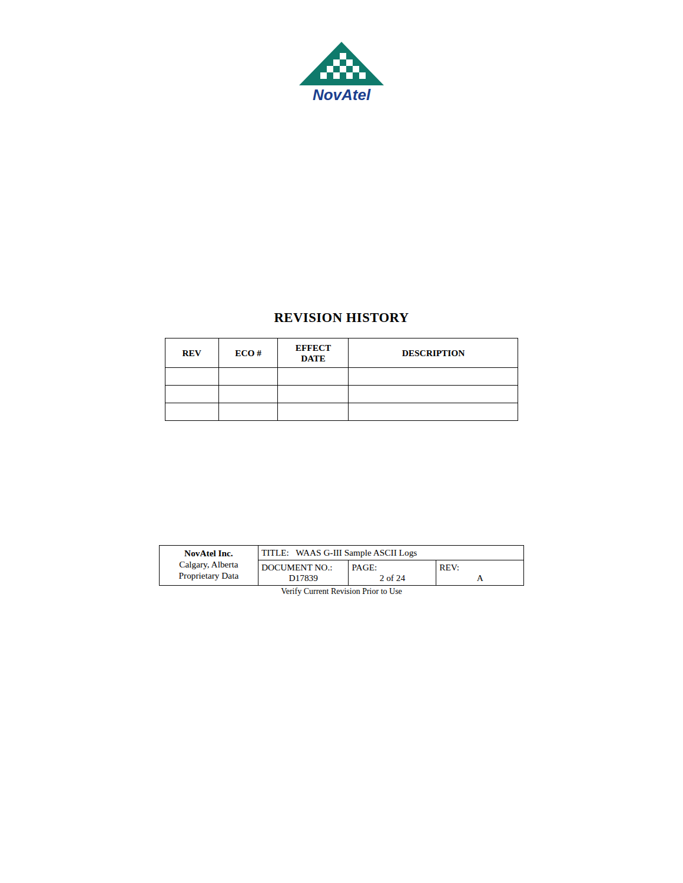NovAtel
REVISION HISTORY
| REV | ECO # | EFFECT DATE | DESCRIPTION |
| --- | --- | --- | --- |
| NovAtel Inc. Calgary, Alberta Proprietary Data | TITLE: WAAS G-III Sample ASCII Logs |
| DOCUMENT NO.: D17839 | PAGE: 2 of 24 | REV: A |
Verify Current Revision Prior to Use